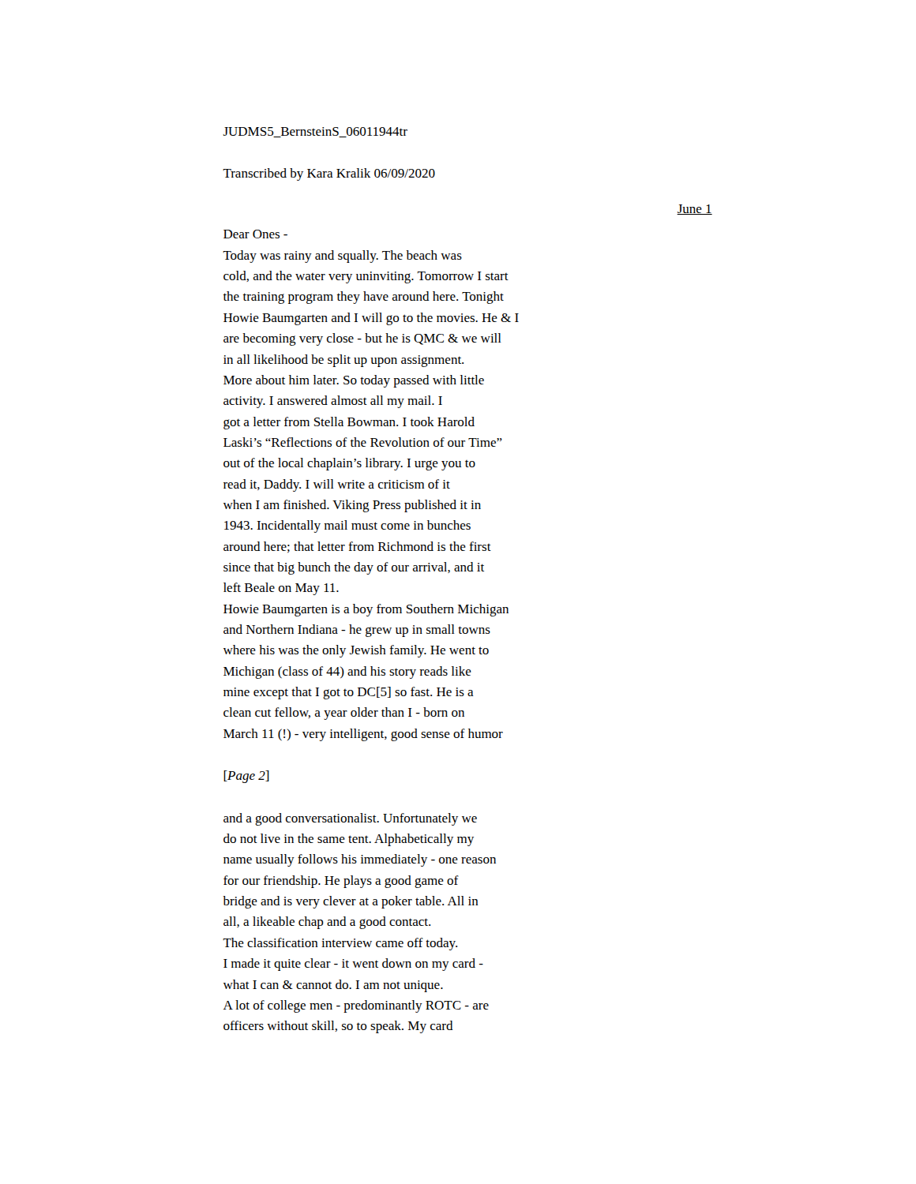JUDMS5_BernsteinS_06011944tr
Transcribed by Kara Kralik 06/09/2020
June 1
Dear Ones -
Today was rainy and squally. The beach was
cold, and the water very uninviting. Tomorrow I start
the training program they have around here. Tonight
Howie Baumgarten and I will go to the movies. He & I
are becoming very close - but he is QMC & we will
in all likelihood be split up upon assignment.
More about him later. So today passed with little
activity. I answered almost all my mail. I
got a letter from Stella Bowman. I took Harold
Laski’s “Reflections of the Revolution of our Time”
out of the local chaplain’s library. I urge you to
read it, Daddy. I will write a criticism of it
when I am finished. Viking Press published it in
1943. Incidentally mail must come in bunches
around here; that letter from Richmond is the first
since that big bunch the day of our arrival, and it
left Beale on May 11.
Howie Baumgarten is a boy from Southern Michigan
and Northern Indiana - he grew up in small towns
where his was the only Jewish family. He went to
Michigan (class of 44) and his story reads like
mine except that I got to DC[5] so fast. He is a
clean cut fellow, a year older than I - born on
March 11 (!) - very intelligent, good sense of humor
[Page 2]
and a good conversationalist. Unfortunately we
do not live in the same tent. Alphabetically my
name usually follows his immediately - one reason
for our friendship. He plays a good game of
bridge and is very clever at a poker table. All in
all, a likeable chap and a good contact.
The classification interview came off today.
I made it quite clear - it went down on my card -
what I can & cannot do. I am not unique.
A lot of college men - predominantly ROTC - are
officers without skill, so to speak. My card